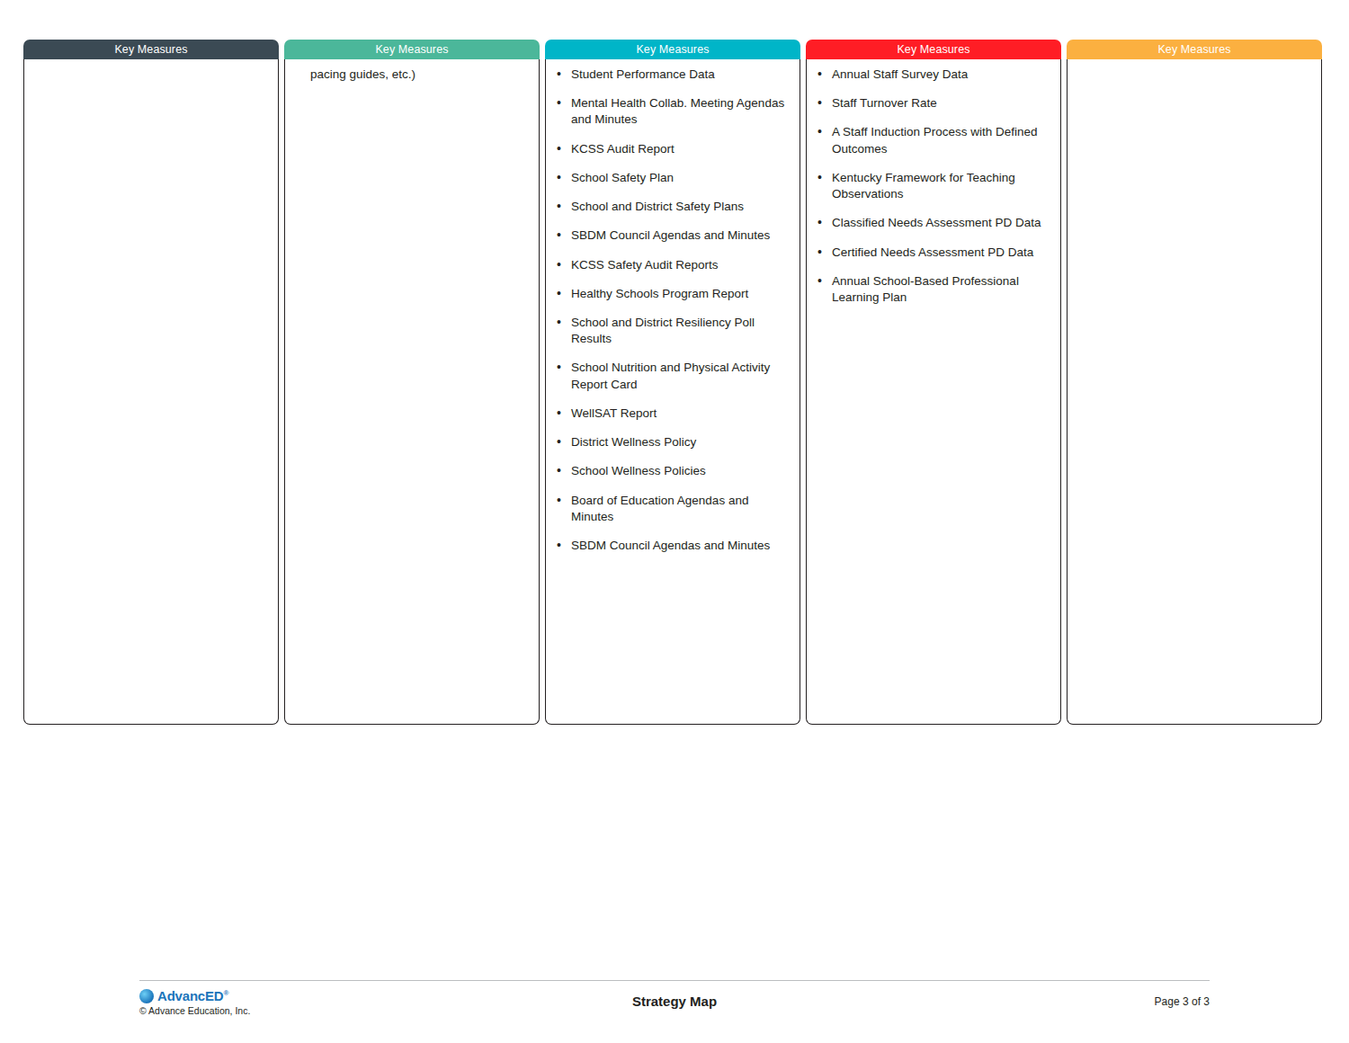Key Measures
Key Measures
pacing guides, etc.)
Key Measures
Student Performance Data
Mental Health Collab. Meeting Agendas and Minutes
KCSS Audit Report
School Safety Plan
School and District Safety Plans
SBDM Council Agendas and Minutes
KCSS Safety Audit Reports
Healthy Schools Program Report
School and District Resiliency Poll Results
School Nutrition and Physical Activity Report Card
WellSAT Report
District Wellness Policy
School Wellness Policies
Board of Education Agendas and Minutes
SBDM Council Agendas and Minutes
Key Measures
Annual Staff Survey Data
Staff Turnover Rate
A Staff Induction Process with Defined Outcomes
Kentucky Framework for Teaching Observations
Classified Needs Assessment PD Data
Certified Needs Assessment PD Data
Annual School-Based Professional Learning Plan
Key Measures
Advanc ED®
© Advance Education, Inc.
Strategy Map
Page 3 of 3